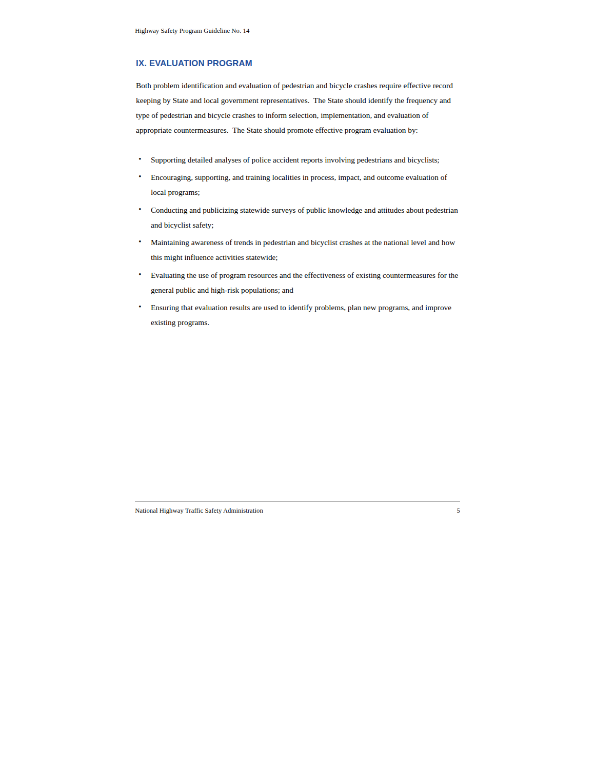Highway Safety Program Guideline No. 14
IX. EVALUATION PROGRAM
Both problem identification and evaluation of pedestrian and bicycle crashes require effective record keeping by State and local government representatives. The State should identify the frequency and type of pedestrian and bicycle crashes to inform selection, implementation, and evaluation of appropriate countermeasures. The State should promote effective program evaluation by:
Supporting detailed analyses of police accident reports involving pedestrians and bicyclists;
Encouraging, supporting, and training localities in process, impact, and outcome evaluation of local programs;
Conducting and publicizing statewide surveys of public knowledge and attitudes about pedestrian and bicyclist safety;
Maintaining awareness of trends in pedestrian and bicyclist crashes at the national level and how this might influence activities statewide;
Evaluating the use of program resources and the effectiveness of existing countermeasures for the general public and high-risk populations; and
Ensuring that evaluation results are used to identify problems, plan new programs, and improve existing programs.
National Highway Traffic Safety Administration 5